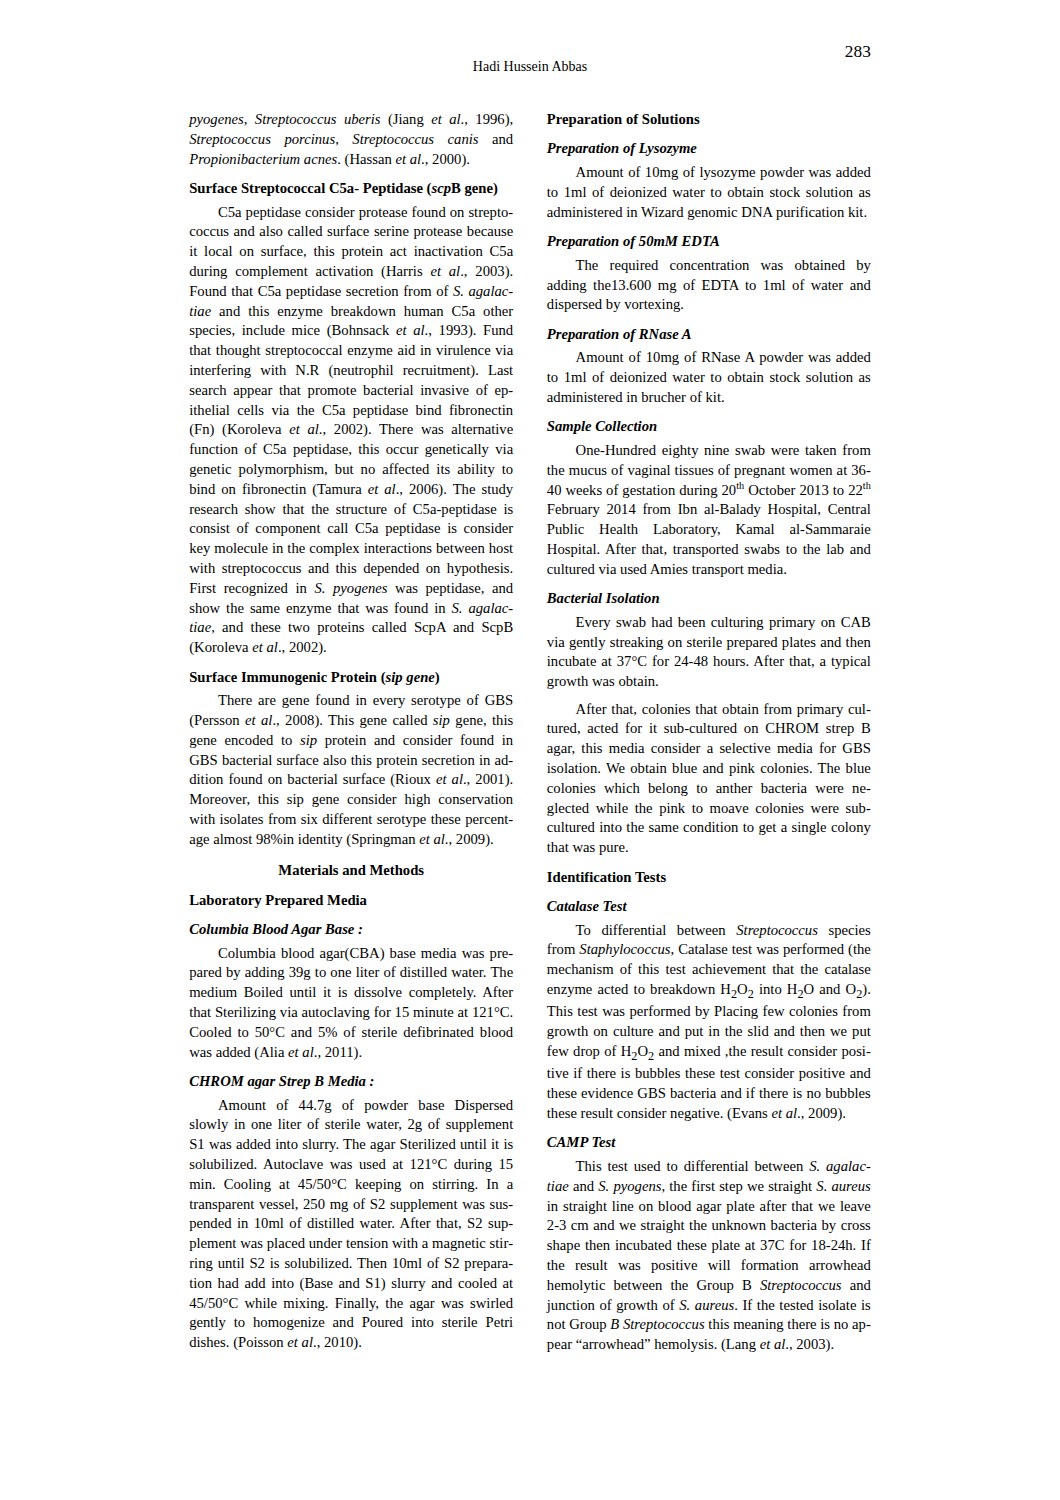283 Hadi Hussein Abbas
pyogenes, Streptococcus uberis (Jiang et al., 1996), Streptococcus porcinus, Streptococcus canis and Propionibacterium acnes. (Hassan et al., 2000).
Surface Streptococcal C5a- Peptidase (scp B gene)
C5a peptidase consider protease found on streptococcus and also called surface serine protease because it local on surface, this protein act inactivation C5a during complement activation (Harris et al., 2003). Found that C5a peptidase secretion from of S. agalactiae and this enzyme breakdown human C5a other species, include mice (Bohnsack et al., 1993). Fund that thought streptococcal enzyme aid in virulence via interfering with N.R (neutrophil recruitment). Last search appear that promote bacterial invasive of epithelial cells via the C5a peptidase bind fibronectin (Fn) (Koroleva et al., 2002). There was alternative function of C5a peptidase, this occur genetically via genetic polymorphism, but no affected its ability to bind on fibronectin (Tamura et al., 2006). The study research show that the structure of C5a-peptidase is consist of component call C5a peptidase is consider key molecule in the complex interactions between host with streptococcus and this depended on hypothesis. First recognized in S. pyogenes was peptidase, and show the same enzyme that was found in S. agalactiae, and these two proteins called ScpA and ScpB (Koroleva et al., 2002).
Surface Immunogenic Protein (sip gene)
There are gene found in every serotype of GBS (Persson et al., 2008). This gene called sip gene, this gene encoded to sip protein and consider found in GBS bacterial surface also this protein secretion in addition found on bacterial surface (Rioux et al., 2001). Moreover, this sip gene consider high conservation with isolates from six different serotype these percentage almost 98%in identity (Springman et al., 2009).
Materials and Methods
Laboratory Prepared Media
Columbia Blood Agar Base :
Columbia blood agar(CBA) base media was prepared by adding 39g to one liter of distilled water. The medium Boiled until it is dissolve completely. After that Sterilizing via autoclaving for 15 minute at 121°C. Cooled to 50°C and 5% of sterile defibrinated blood was added (Alia et al., 2011).
CHROM agar Strep B Media :
Amount of 44.7g of powder base Dispersed slowly in one liter of sterile water, 2g of supplement S1 was added into slurry. The agar Sterilized until it is solubilized. Autoclave was used at 121°C during 15 min. Cooling at 45/50°C keeping on stirring. In a transparent vessel, 250 mg of S2 supplement was suspended in 10ml of distilled water. After that, S2 supplement was placed under tension with a magnetic stirring until S2 is solubilized. Then 10ml of S2 preparation had add into (Base and S1) slurry and cooled at 45/50°C while mixing. Finally, the agar was swirled gently to homogenize and Poured into sterile Petri dishes. (Poisson et al., 2010).
Preparation of Solutions
Preparation of Lysozyme
Amount of 10mg of lysozyme powder was added to 1ml of deionized water to obtain stock solution as administered in Wizard genomic DNA purification kit.
Preparation of 50mM EDTA
The required concentration was obtained by adding the13.600 mg of EDTA to 1ml of water and dispersed by vortexing.
Preparation of RNase A
Amount of 10mg of RNase A powder was added to 1ml of deionized water to obtain stock solution as administered in brucher of kit.
Sample Collection
One-Hundred eighty nine swab were taken from the mucus of vaginal tissues of pregnant women at 36-40 weeks of gestation during 20th October 2013 to 22th February 2014 from Ibn al-Balady Hospital, Central Public Health Laboratory, Kamal al-Sammaraie Hospital. After that, transported swabs to the lab and cultured via used Amies transport media.
Bacterial Isolation
Every swab had been culturing primary on CAB via gently streaking on sterile prepared plates and then incubate at 37°C for 24-48 hours. After that, a typical growth was obtain.
After that, colonies that obtain from primary cultured, acted for it sub-cultured on CHROM strep B agar, this media consider a selective media for GBS isolation. We obtain blue and pink colonies. The blue colonies which belong to anther bacteria were neglected while the pink to moave colonies were sub- cultured into the same condition to get a single colony that was pure.
Identification Tests
Catalase Test
To differential between Streptococcus species from Staphylococcus, Catalase test was performed (the mechanism of this test achievement that the catalase enzyme acted to breakdown H2O2 into H2O and O2). This test was performed by Placing few colonies from growth on culture and put in the slid and then we put few drop of H2O2 and mixed ,the result consider positive if there is bubbles these test consider positive and these evidence GBS bacteria and if there is no bubbles these result consider negative. (Evans et al., 2009).
CAMP Test
This test used to differential between S. agalactiae and S. pyogens, the first step we straight S. aureus in straight line on blood agar plate after that we leave 2-3 cm and we straight the unknown bacteria by cross shape then incubated these plate at 37C for 18-24h. If the result was positive will formation arrowhead hemolytic between the Group B Streptococcus and junction of growth of S. aureus. If the tested isolate is not Group B Streptococcus this meaning there is no appear “arrowhead” hemolysis. (Lang et al., 2003).